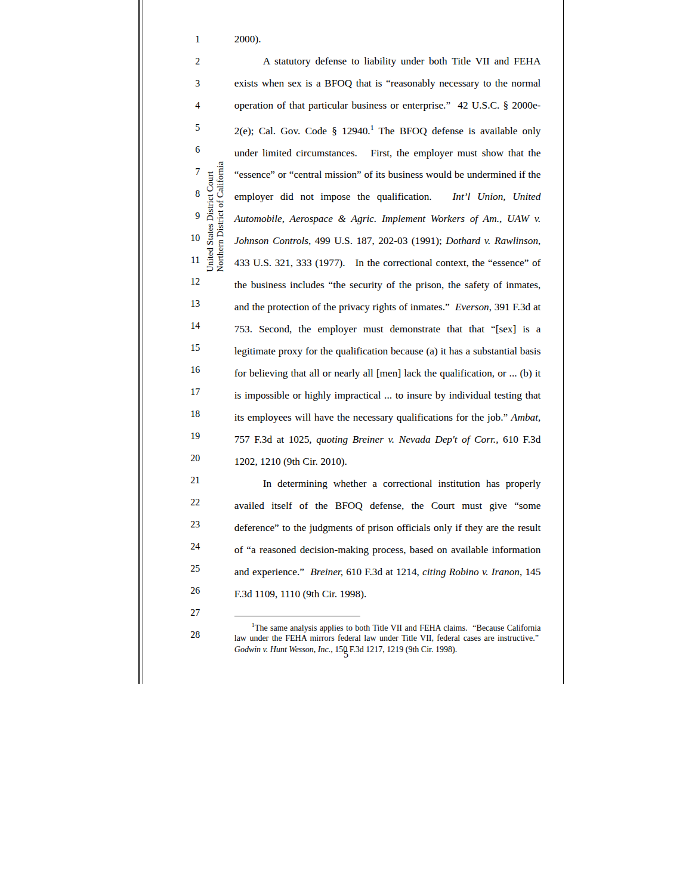1
2
3
4
5
6
7
8
9
10
11
12
13
14
15
16
17
18
19
20
21
22
23
24
25
26
27
28
United States District Court
Northern District of California
2000).
A statutory defense to liability under both Title VII and FEHA exists when sex is a BFOQ that is “reasonably necessary to the normal operation of that particular business or enterprise.” 42 U.S.C. § 2000e-2(e); Cal. Gov. Code § 12940.1 The BFOQ defense is available only under limited circumstances. First, the employer must show that the “essence” or “central mission” of its business would be undermined if the employer did not impose the qualification. Int’l Union, United Automobile, Aerospace & Agric. Implement Workers of Am., UAW v. Johnson Controls, 499 U.S. 187, 202-03 (1991); Dothard v. Rawlinson, 433 U.S. 321, 333 (1977). In the correctional context, the “essence” of the business includes “the security of the prison, the safety of inmates, and the protection of the privacy rights of inmates.” Everson, 391 F.3d at 753. Second, the employer must demonstrate that that “[sex] is a legitimate proxy for the qualification because (a) it has a substantial basis for believing that all or nearly all [men] lack the qualification, or ... (b) it is impossible or highly impractical ... to insure by individual testing that its employees will have the necessary qualifications for the job.” Ambat, 757 F.3d at 1025, quoting Breiner v. Nevada Dep't of Corr., 610 F.3d 1202, 1210 (9th Cir. 2010).
In determining whether a correctional institution has properly availed itself of the BFOQ defense, the Court must give “some deference” to the judgments of prison officials only if they are the result of “a reasoned decision-making process, based on available information and experience.” Breiner, 610 F.3d at 1214, citing Robino v. Iranon, 145 F.3d 1109, 1110 (9th Cir. 1998).
1The same analysis applies to both Title VII and FEHA claims. “Because California law under the FEHA mirrors federal law under Title VII, federal cases are instructive.” Godwin v. Hunt Wesson, Inc., 150 F.3d 1217, 1219 (9th Cir. 1998).
5